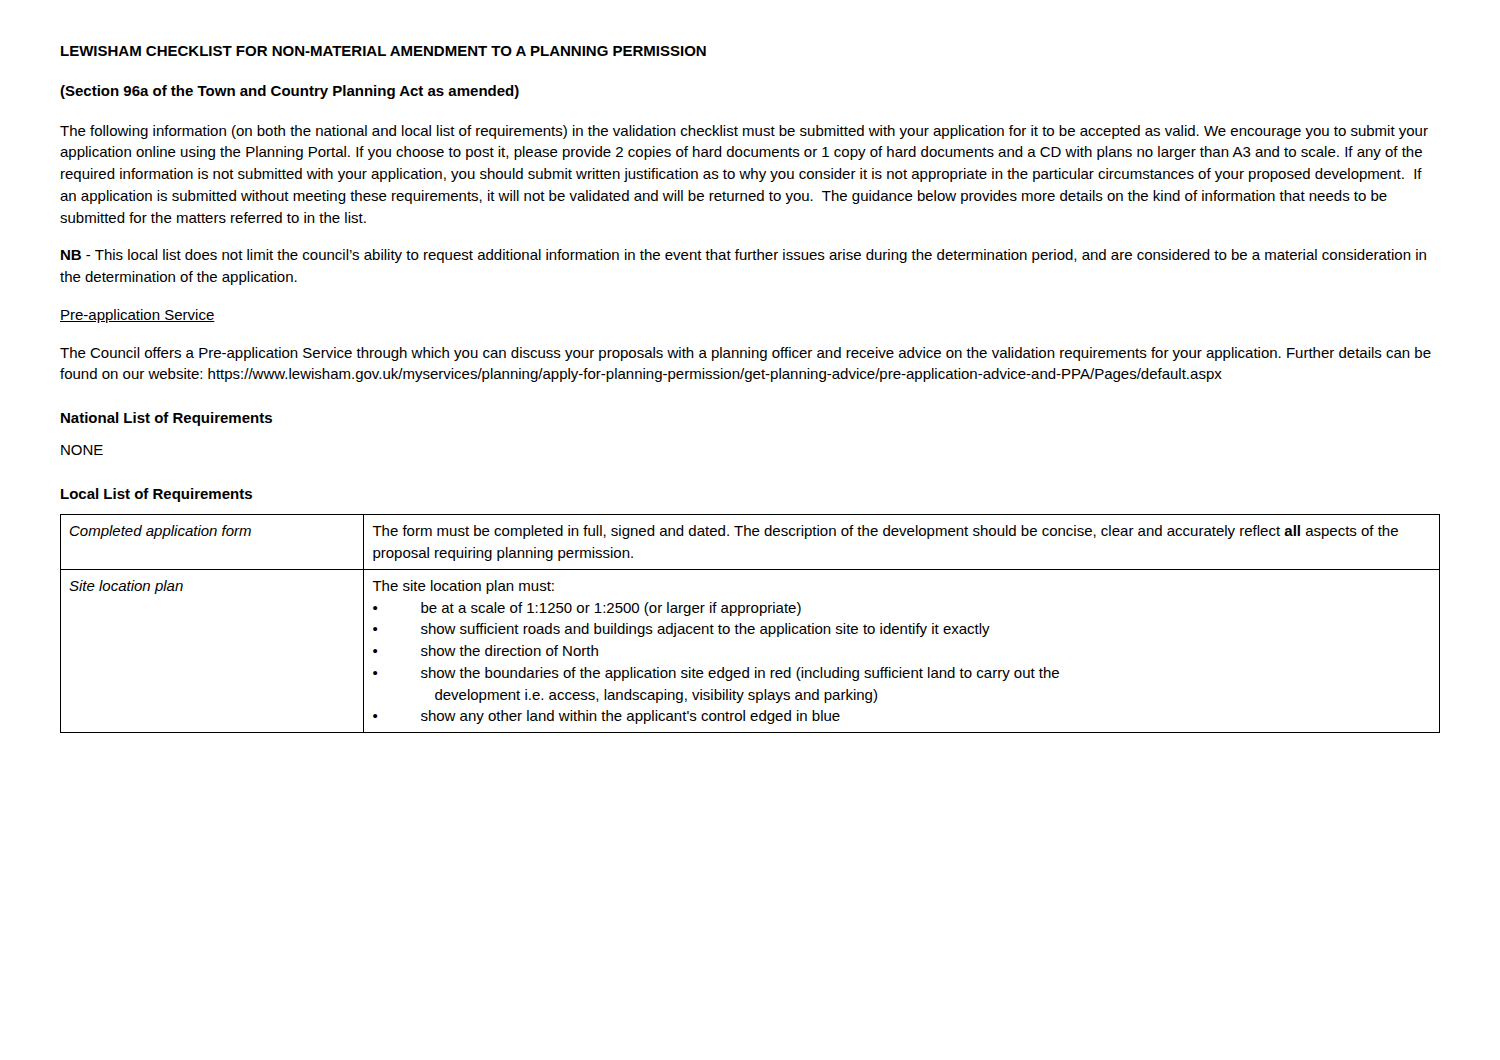LEWISHAM CHECKLIST FOR NON-MATERIAL AMENDMENT TO A PLANNING PERMISSION
(Section 96a of the Town and Country Planning Act as amended)
The following information (on both the national and local list of requirements) in the validation checklist must be submitted with your application for it to be accepted as valid. We encourage you to submit your application online using the Planning Portal. If you choose to post it, please provide 2 copies of hard documents or 1 copy of hard documents and a CD with plans no larger than A3 and to scale. If any of the required information is not submitted with your application, you should submit written justification as to why you consider it is not appropriate in the particular circumstances of your proposed development. If an application is submitted without meeting these requirements, it will not be validated and will be returned to you. The guidance below provides more details on the kind of information that needs to be submitted for the matters referred to in the list.
NB - This local list does not limit the council’s ability to request additional information in the event that further issues arise during the determination period, and are considered to be a material consideration in the determination of the application.
Pre-application Service
The Council offers a Pre-application Service through which you can discuss your proposals with a planning officer and receive advice on the validation requirements for your application. Further details can be found on our website: https://www.lewisham.gov.uk/myservices/planning/apply-for-planning-permission/get-planning-advice/pre-application-advice-and-PPA/Pages/default.aspx
National List of Requirements
NONE
Local List of Requirements
| Completed application form | The form must be completed in full, signed and dated. The description of the development should be concise, clear and accurately reflect all aspects of the proposal requiring planning permission. |
| Site location plan | The site location plan must: be at a scale of 1:1250 or 1:2500 (or larger if appropriate) show sufficient roads and buildings adjacent to the application site to identify it exactly show the direction of North show the boundaries of the application site edged in red (including sufficient land to carry out the development i.e. access, landscaping, visibility splays and parking) show any other land within the applicant's control edged in blue |